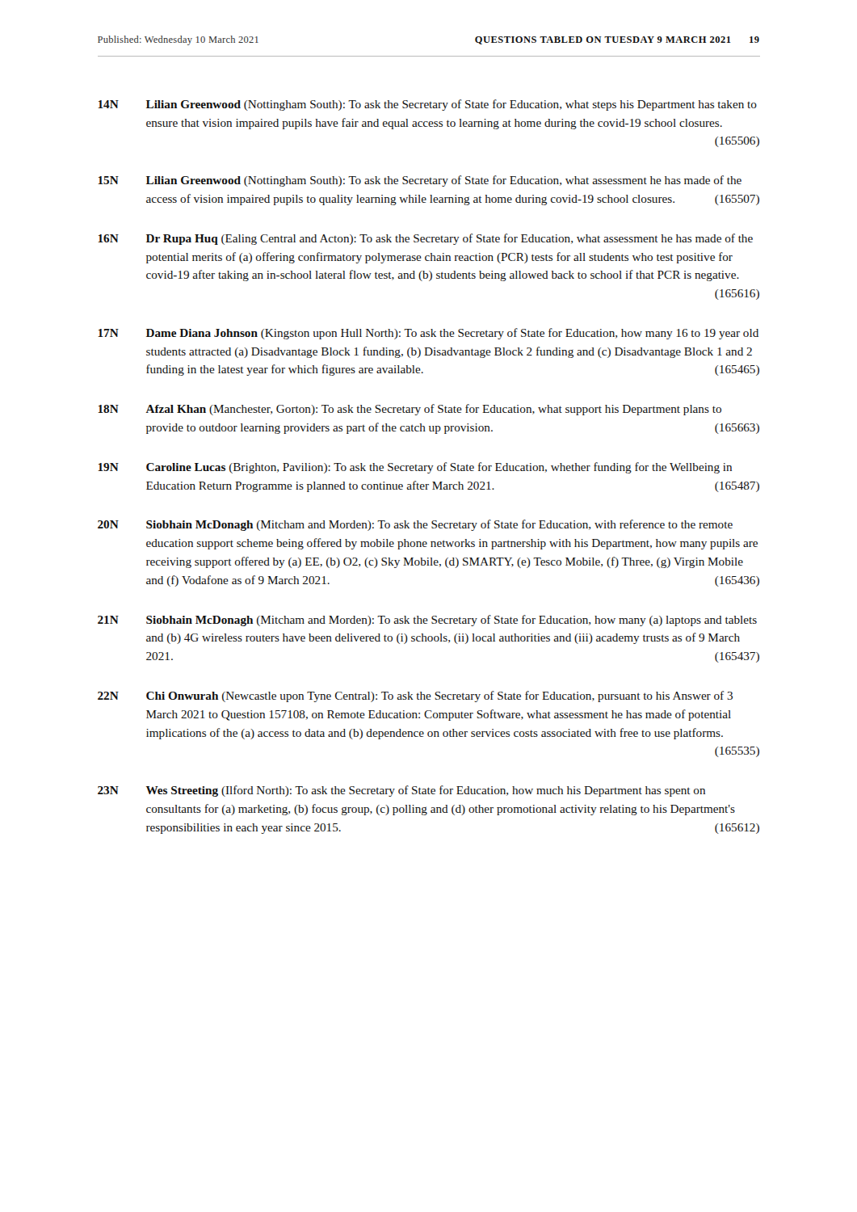Published: Wednesday 10 March 2021 Questions tabled on Tuesday 9 March 2021 19
14N
Lilian Greenwood (Nottingham South): To ask the Secretary of State for Education, what steps his Department has taken to ensure that vision impaired pupils have fair and equal access to learning at home during the covid-19 school closures. (165506)
15N
Lilian Greenwood (Nottingham South): To ask the Secretary of State for Education, what assessment he has made of the access of vision impaired pupils to quality learning while learning at home during covid-19 school closures. (165507)
16N
Dr Rupa Huq (Ealing Central and Acton): To ask the Secretary of State for Education, what assessment he has made of the potential merits of (a) offering confirmatory polymerase chain reaction (PCR) tests for all students who test positive for covid-19 after taking an in-school lateral flow test, and (b) students being allowed back to school if that PCR is negative. (165616)
17N
Dame Diana Johnson (Kingston upon Hull North): To ask the Secretary of State for Education, how many 16 to 19 year old students attracted (a) Disadvantage Block 1 funding, (b) Disadvantage Block 2 funding and (c) Disadvantage Block 1 and 2 funding in the latest year for which figures are available. (165465)
18N
Afzal Khan (Manchester, Gorton): To ask the Secretary of State for Education, what support his Department plans to provide to outdoor learning providers as part of the catch up provision. (165663)
19N
Caroline Lucas (Brighton, Pavilion): To ask the Secretary of State for Education, whether funding for the Wellbeing in Education Return Programme is planned to continue after March 2021. (165487)
20N
Siobhain McDonagh (Mitcham and Morden): To ask the Secretary of State for Education, with reference to the remote education support scheme being offered by mobile phone networks in partnership with his Department, how many pupils are receiving support offered by (a) EE, (b) O2, (c) Sky Mobile, (d) SMARTY, (e) Tesco Mobile, (f) Three, (g) Virgin Mobile and (f) Vodafone as of 9 March 2021. (165436)
21N
Siobhain McDonagh (Mitcham and Morden): To ask the Secretary of State for Education, how many (a) laptops and tablets and (b) 4G wireless routers have been delivered to (i) schools, (ii) local authorities and (iii) academy trusts as of 9 March 2021. (165437)
22N
Chi Onwurah (Newcastle upon Tyne Central): To ask the Secretary of State for Education, pursuant to his Answer of 3 March 2021 to Question 157108, on Remote Education: Computer Software, what assessment he has made of potential implications of the (a) access to data and (b) dependence on other services costs associated with free to use platforms. (165535)
23N
Wes Streeting (Ilford North): To ask the Secretary of State for Education, how much his Department has spent on consultants for (a) marketing, (b) focus group, (c) polling and (d) other promotional activity relating to his Department's responsibilities in each year since 2015. (165612)